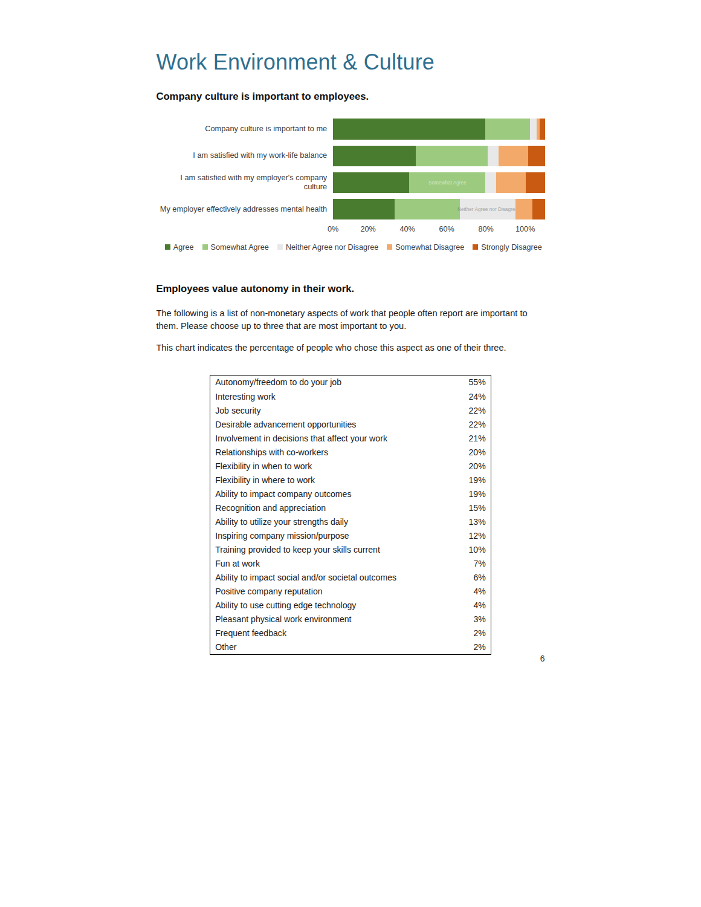Work Environment & Culture
Company culture is important to employees.
Company culture is important to me
I am satisfied with my work-life balance
I am satisfied with my employer's company culture
Somewhat Agree
My employer effectively addresses mental health
Neither Agree nor Disagree
0% 20% 40% 60% 80% 100%
Agree
Somewhat Agree
Neither Agree nor Disagree
Somewhat Disagree
Strongly Disagree
Employees value autonomy in their work.
The following is a list of non-monetary aspects of work that people often report are important to them. Please choose up to three that are most important to you.
This chart indicates the percentage of people who chose this aspect as one of their three.
| Autonomy/freedom to do your job | 55% |
| Interesting work | 24% |
| Job security | 22% |
| Desirable advancement opportunities | 22% |
| Involvement in decisions that affect your work | 21% |
| Relationships with co-workers | 20% |
| Flexibility in when to work | 20% |
| Flexibility in where to work | 19% |
| Ability to impact company outcomes | 19% |
| Recognition and appreciation | 15% |
| Ability to utilize your strengths daily | 13% |
| Inspiring company mission/purpose | 12% |
| Training provided to keep your skills current | 10% |
| Fun at work | 7% |
| Ability to impact social and/or societal outcomes | 6% |
| Positive company reputation | 4% |
| Ability to use cutting edge technology | 4% |
| Pleasant physical work environment | 3% |
| Frequent feedback | 2% |
| Other | 2% |
6